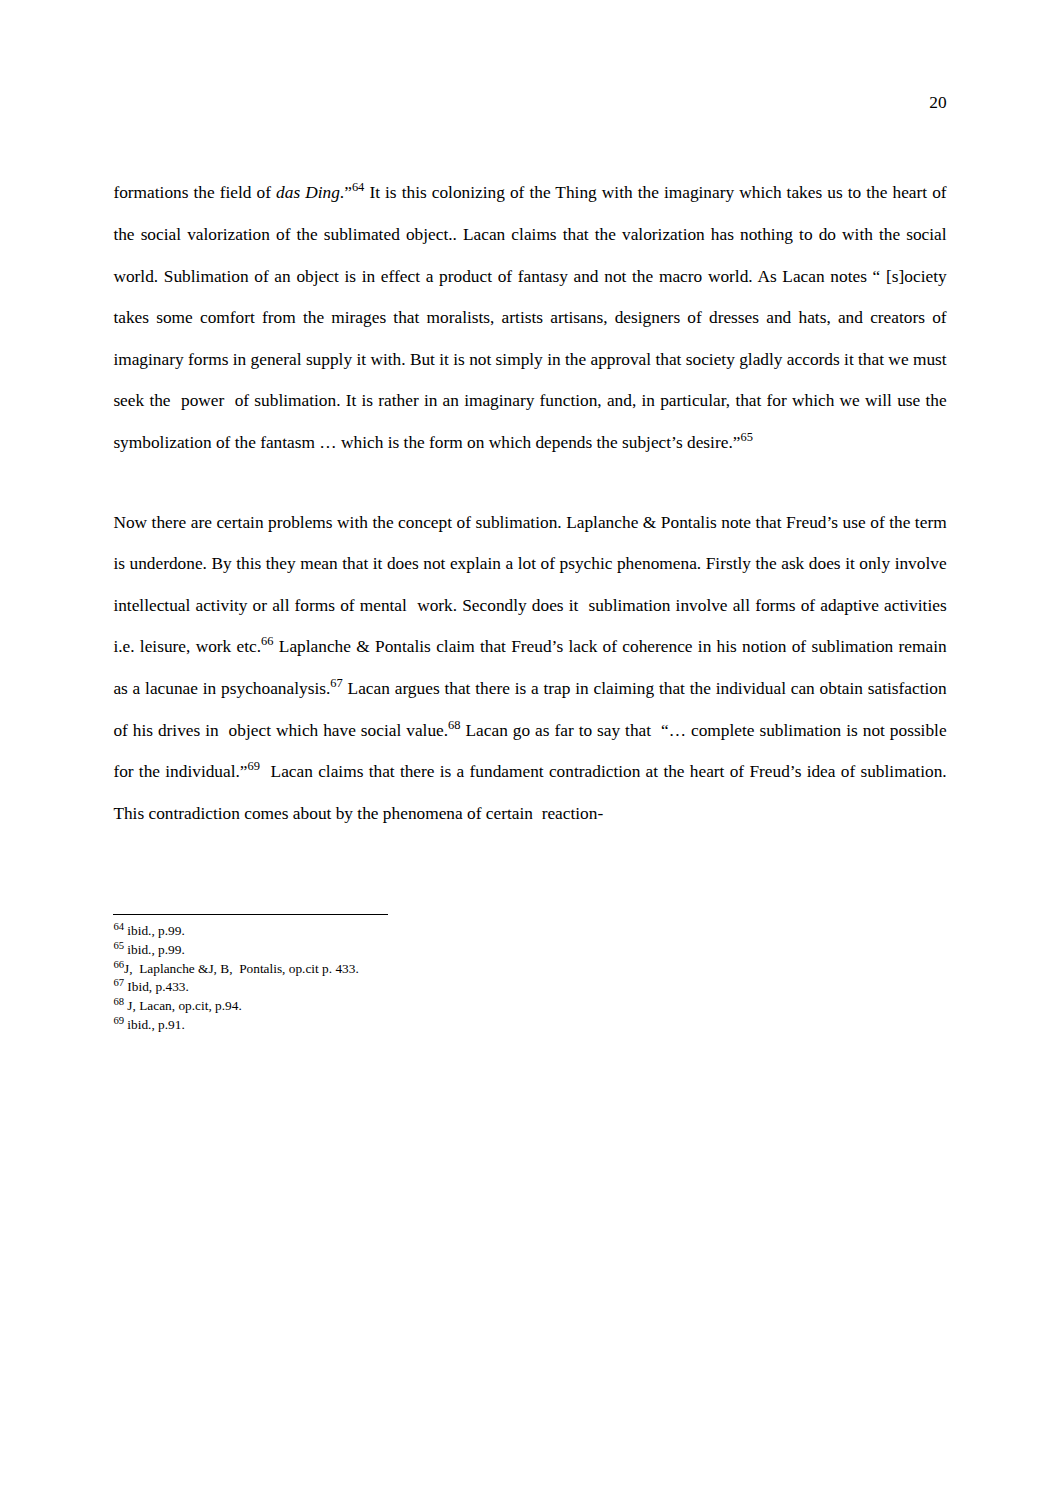20
formations the field of das Ding.”64 It is this colonizing of the Thing with the imaginary which takes us to the heart of the social valorization of the sublimated object.. Lacan claims that the valorization has nothing to do with the social world. Sublimation of an object is in effect a product of fantasy and not the macro world. As Lacan notes “ [s]ociety takes some comfort from the mirages that moralists, artists artisans, designers of dresses and hats, and creators of imaginary forms in general supply it with. But it is not simply in the approval that society gladly accords it that we must seek the power of sublimation. It is rather in an imaginary function, and, in particular, that for which we will use the symbolization of the fantasm … which is the form on which depends the subject’s desire.”65
Now there are certain problems with the concept of sublimation. Laplanche & Pontalis note that Freud’s use of the term is underdone. By this they mean that it does not explain a lot of psychic phenomena. Firstly the ask does it only involve intellectual activity or all forms of mental work. Secondly does it sublimation involve all forms of adaptive activities i.e. leisure, work etc.66 Laplanche & Pontalis claim that Freud’s lack of coherence in his notion of sublimation remain as a lacunae in psychoanalysis.67 Lacan argues that there is a trap in claiming that the individual can obtain satisfaction of his drives in object which have social value.68 Lacan go as far to say that “… complete sublimation is not possible for the individual.”69 Lacan claims that there is a fundament contradiction at the heart of Freud’s idea of sublimation. This contradiction comes about by the phenomena of certain reaction-
64 ibid., p.99.
65 ibid., p.99.
66J, Laplanche &J, B, Pontalis, op.cit p. 433.
67 Ibid, p.433.
68 J, Lacan, op.cit, p.94.
69 ibid., p.91.